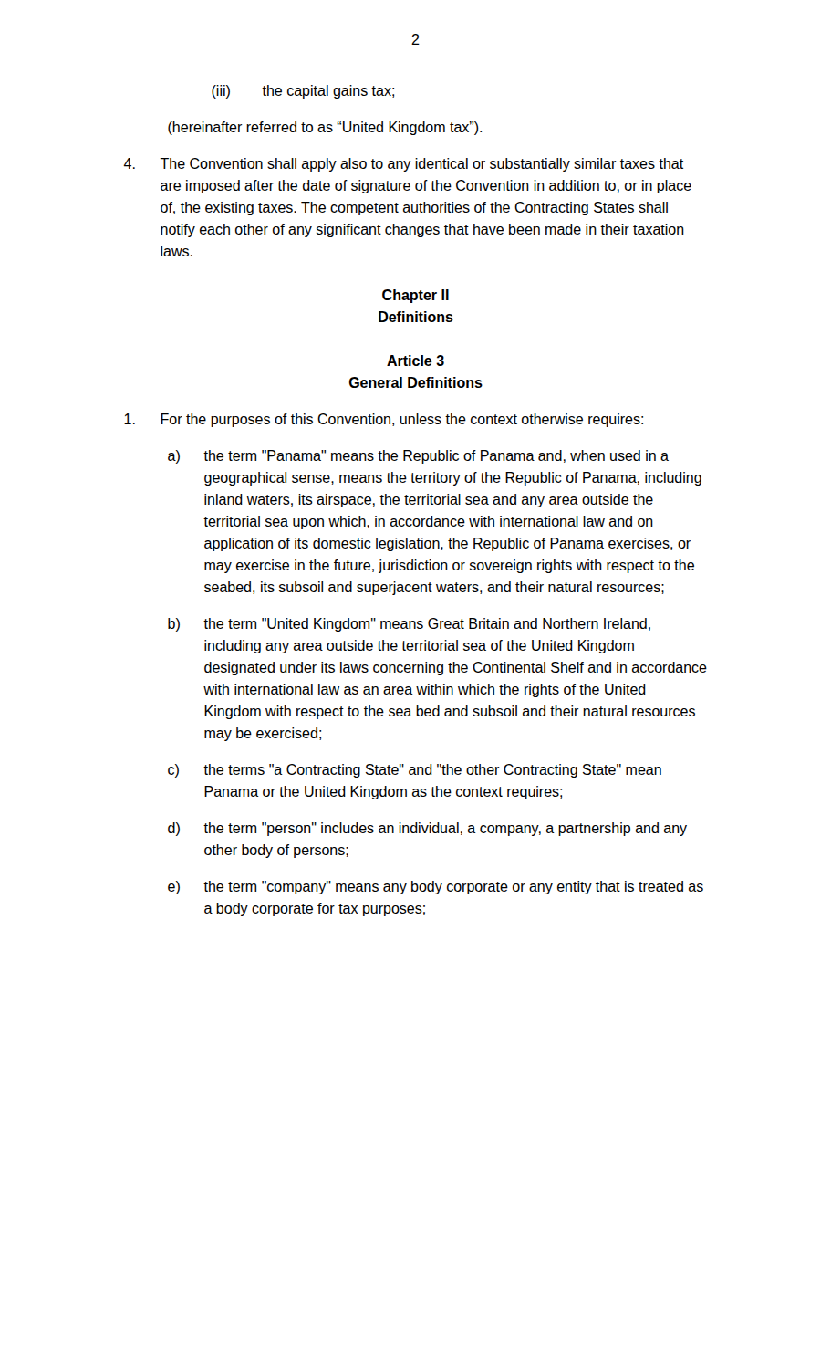2
(iii) the capital gains tax;
(hereinafter referred to as “United Kingdom tax”).
4. The Convention shall apply also to any identical or substantially similar taxes that are imposed after the date of signature of the Convention in addition to, or in place of, the existing taxes. The competent authorities of the Contracting States shall notify each other of any significant changes that have been made in their taxation laws.
Chapter II
Definitions
Article 3
General Definitions
1. For the purposes of this Convention, unless the context otherwise requires:
a) the term "Panama" means the Republic of Panama and, when used in a geographical sense, means the territory of the Republic of Panama, including inland waters, its airspace, the territorial sea and any area outside the territorial sea upon which, in accordance with international law and on application of its domestic legislation, the Republic of Panama exercises, or may exercise in the future, jurisdiction or sovereign rights with respect to the seabed, its subsoil and superjacent waters, and their natural resources;
b) the term "United Kingdom" means Great Britain and Northern Ireland, including any area outside the territorial sea of the United Kingdom designated under its laws concerning the Continental Shelf and in accordance with international law as an area within which the rights of the United Kingdom with respect to the sea bed and subsoil and their natural resources may be exercised;
c) the terms "a Contracting State" and "the other Contracting State" mean Panama or the United Kingdom as the context requires;
d) the term "person" includes an individual, a company, a partnership and any other body of persons;
e) the term "company" means any body corporate or any entity that is treated as a body corporate for tax purposes;